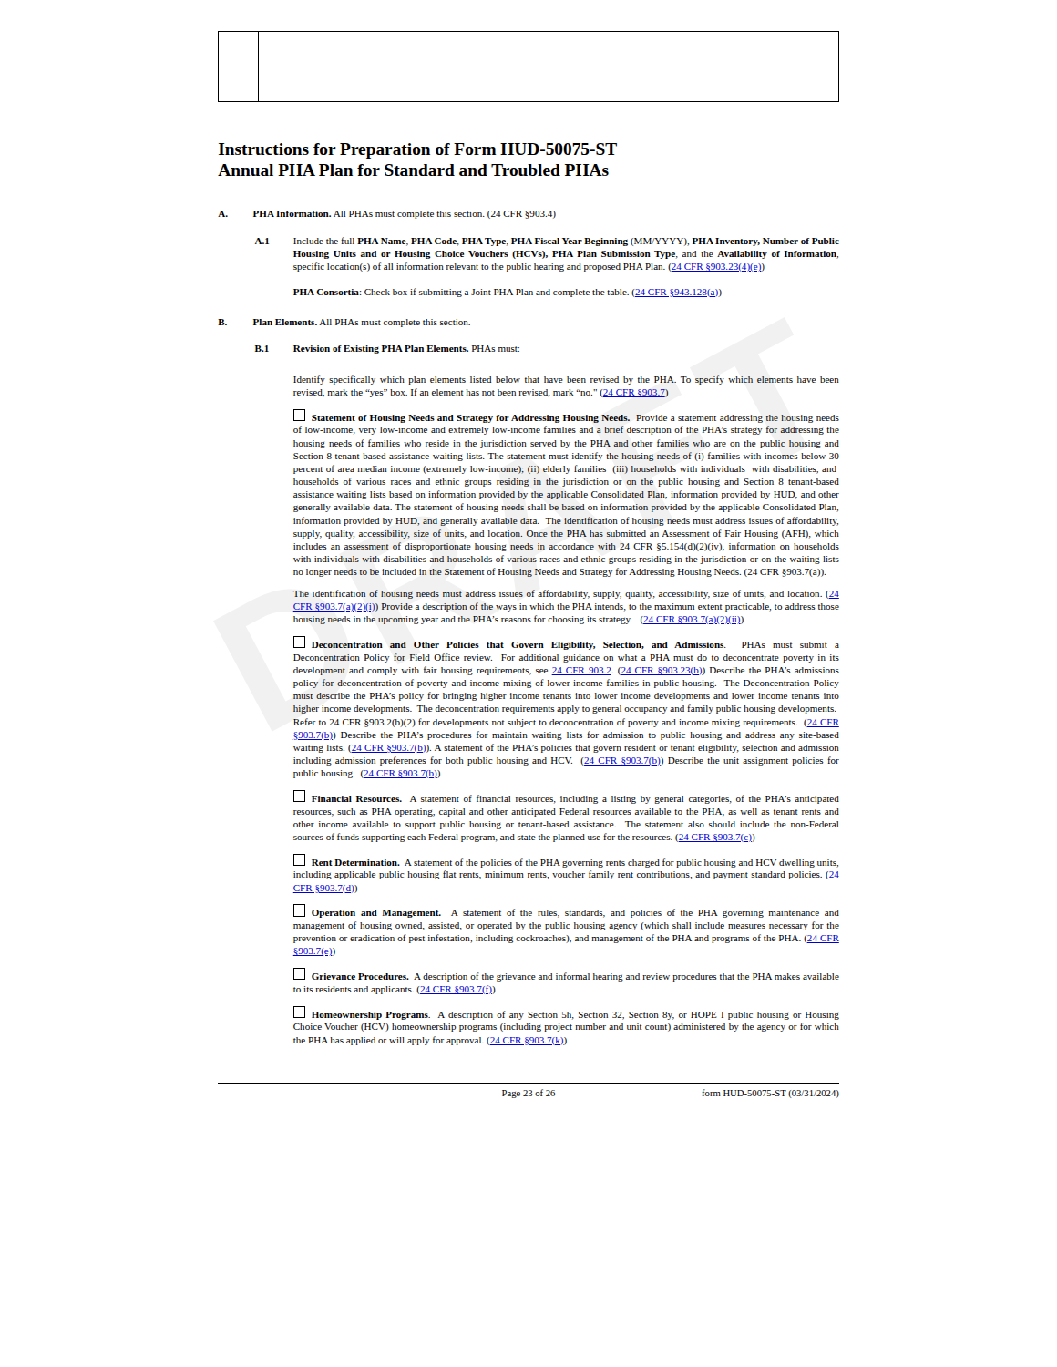DRAFT
Instructions for Preparation of Form HUD-50075-STAnnual PHA Plan for Standard and Troubled PHAs
A.
PHA Information. All PHAs must complete this section. (24 CFR §903.4)
A.1
Include the full PHA Name, PHA Code, PHA Type, PHA Fiscal Year Beginning (MM/YYYY), PHA Inventory, Number of Public Housing Units and or Housing Choice Vouchers (HCVs), PHA Plan Submission Type, and the Availability of Information, specific location(s) of all information relevant to the public hearing and proposed PHA Plan. (24 CFR §903.23(4)(e))
PHA Consortia: Check box if submitting a Joint PHA Plan and complete the table. (24 CFR §943.128(a))
B.
Plan Elements. All PHAs must complete this section.
B.1
Revision of Existing PHA Plan Elements. PHAs must:
Identify specifically which plan elements listed below that have been revised by the PHA. To specify which elements have been revised, mark the “yes” box. If an element has not been revised, mark “no." (24 CFR §903.7)
Statement of Housing Needs and Strategy for Addressing Housing Needs. Provide a statement addressing the housing needs of low-income, very low-income and extremely low-income families and a brief description of the PHA’s strategy for addressing the housing needs of families who reside in the jurisdiction served by the PHA and other families who are on the public housing and Section 8 tenant-based assistance waiting lists. The statement must identify the housing needs of (i) families with incomes below 30 percent of area median income (extremely low-income); (ii) elderly families (iii) households with individuals with disabilities, and households of various races and ethnic groups residing in the jurisdiction or on the public housing and Section 8 tenant-based assistance waiting lists based on information provided by the applicable Consolidated Plan, information provided by HUD, and other generally available data. The statement of housing needs shall be based on information provided by the applicable Consolidated Plan, information provided by HUD, and generally available data. The identification of housing needs must address issues of affordability, supply, quality, accessibility, size of units, and location. Once the PHA has submitted an Assessment of Fair Housing (AFH), which includes an assessment of disproportionate housing needs in accordance with 24 CFR §5.154(d)(2)(iv), information on households with individuals with disabilities and households of various races and ethnic groups residing in the jurisdiction or on the waiting lists no longer needs to be included in the Statement of Housing Needs and Strategy for Addressing Housing Needs. (24 CFR §903.7(a)).
The identification of housing needs must address issues of affordability, supply, quality, accessibility, size of units, and location. (24 CFR §903.7(a)(2)(i)) Provide a description of the ways in which the PHA intends, to the maximum extent practicable, to address those housing needs in the upcoming year and the PHA’s reasons for choosing its strategy. (24 CFR §903.7(a)(2)(ii))
Deconcentration and Other Policies that Govern Eligibility, Selection, and Admissions. PHAs must submit a Deconcentration Policy for Field Office review. For additional guidance on what a PHA must do to deconcentrate poverty in its development and comply with fair housing requirements, see 24 CFR 903.2. (24 CFR §903.23(b)) Describe the PHA’s admissions policy for deconcentration of poverty and income mixing of lower-income families in public housing. The Deconcentration Policy must describe the PHA’s policy for bringing higher income tenants into lower income developments and lower income tenants into higher income developments. The deconcentration requirements apply to general occupancy and family public housing developments. Refer to 24 CFR §903.2(b)(2) for developments not subject to deconcentration of poverty and income mixing requirements. (24 CFR §903.7(b)) Describe the PHA’s procedures for maintain waiting lists for admission to public housing and address any site-based waiting lists. (24 CFR §903.7(b)). A statement of the PHA’s policies that govern resident or tenant eligibility, selection and admission including admission preferences for both public housing and HCV. (24 CFR §903.7(b)) Describe the unit assignment policies for public housing. (24 CFR §903.7(b))
Financial Resources. A statement of financial resources, including a listing by general categories, of the PHA’s anticipated resources, such as PHA operating, capital and other anticipated Federal resources available to the PHA, as well as tenant rents and other income available to support public housing or tenant-based assistance. The statement also should include the non-Federal sources of funds supporting each Federal program, and state the planned use for the resources. (24 CFR §903.7(c))
Rent Determination. A statement of the policies of the PHA governing rents charged for public housing and HCV dwelling units, including applicable public housing flat rents, minimum rents, voucher family rent contributions, and payment standard policies. (24 CFR §903.7(d))
Operation and Management. A statement of the rules, standards, and policies of the PHA governing maintenance and management of housing owned, assisted, or operated by the public housing agency (which shall include measures necessary for the prevention or eradication of pest infestation, including cockroaches), and management of the PHA and programs of the PHA. (24 CFR §903.7(e))
Grievance Procedures. A description of the grievance and informal hearing and review procedures that the PHA makes available to its residents and applicants. (24 CFR §903.7(f))
Homeownership Programs. A description of any Section 5h, Section 32, Section 8y, or HOPE I public housing or Housing Choice Voucher (HCV) homeownership programs (including project number and unit count) administered by the agency or for which the PHA has applied or will apply for approval. (24 CFR §903.7(k))
Page 23 of 26
form HUD-50075-ST (03/31/2024)